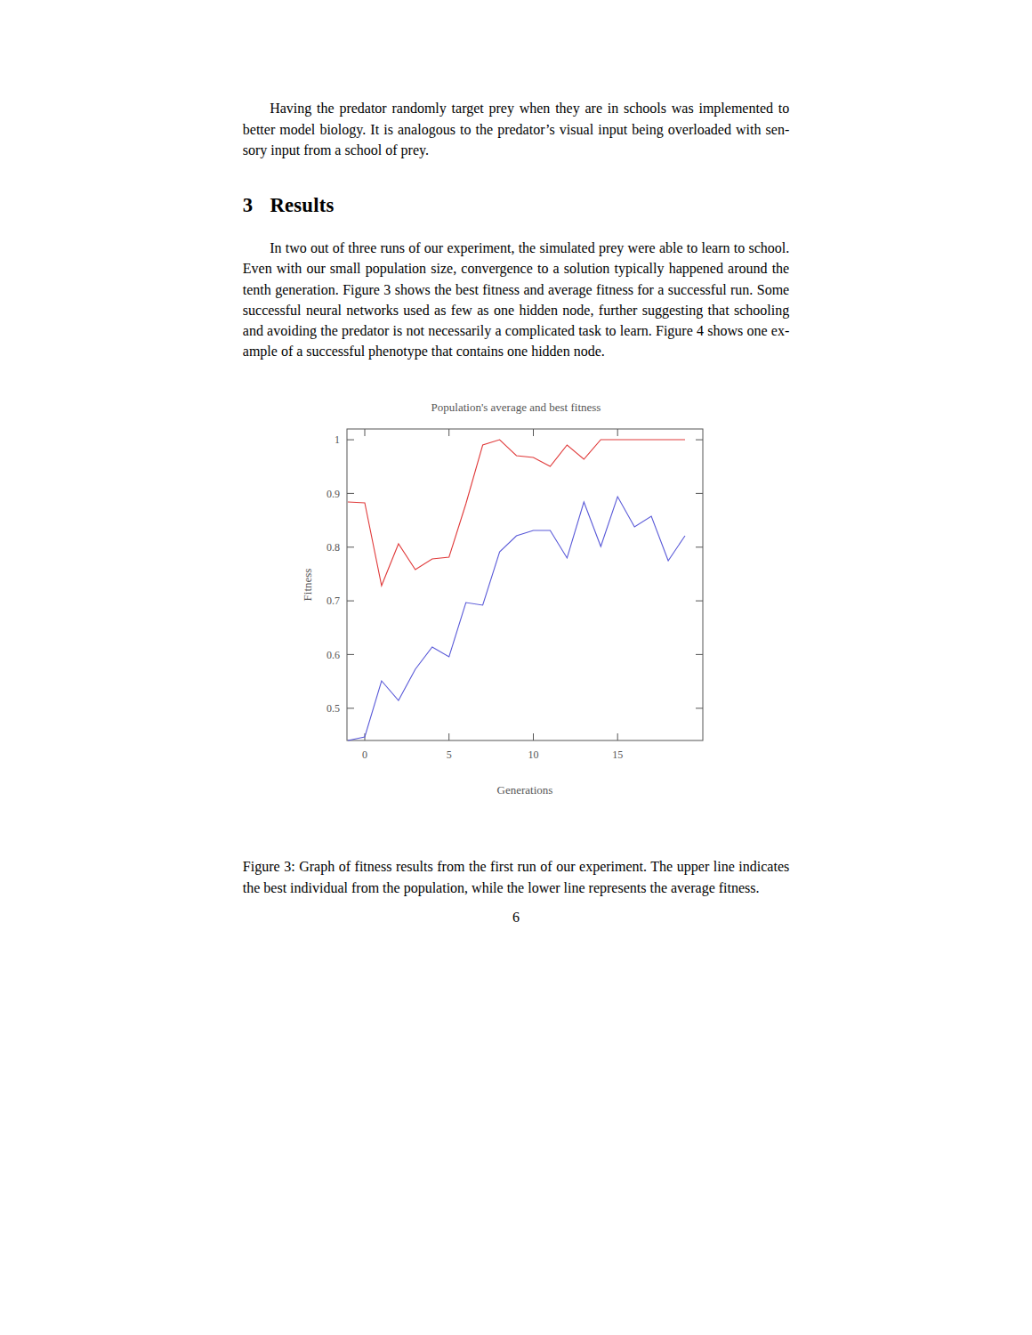Having the predator randomly target prey when they are in schools was implemented to better model biology. It is analogous to the predator’s visual input being overloaded with sensory input from a school of prey.
3 Results
In two out of three runs of our experiment, the simulated prey were able to learn to school. Even with our small population size, convergence to a solution typically happened around the tenth generation. Figure 3 shows the best fitness and average fitness for a successful run. Some successful neural networks used as few as one hidden node, further suggesting that schooling and avoiding the predator is not necessarily a complicated task to learn. Figure 4 shows one example of a successful phenotype that contains one hidden node.
Population's average and best fitness Fitness Generations mapping: fitness 0.44 -> y=400 ; 1.02 -> y=50 => y = 400 - (f-0.44)*(350/0.58) 0.5 0.6 0.7 0.8 0.9 1 0 5 10 15
Figure 3: Graph of fitness results from the first run of our experiment. The upper line indicates the best individual from the population, while the lower line represents the average fitness.
6